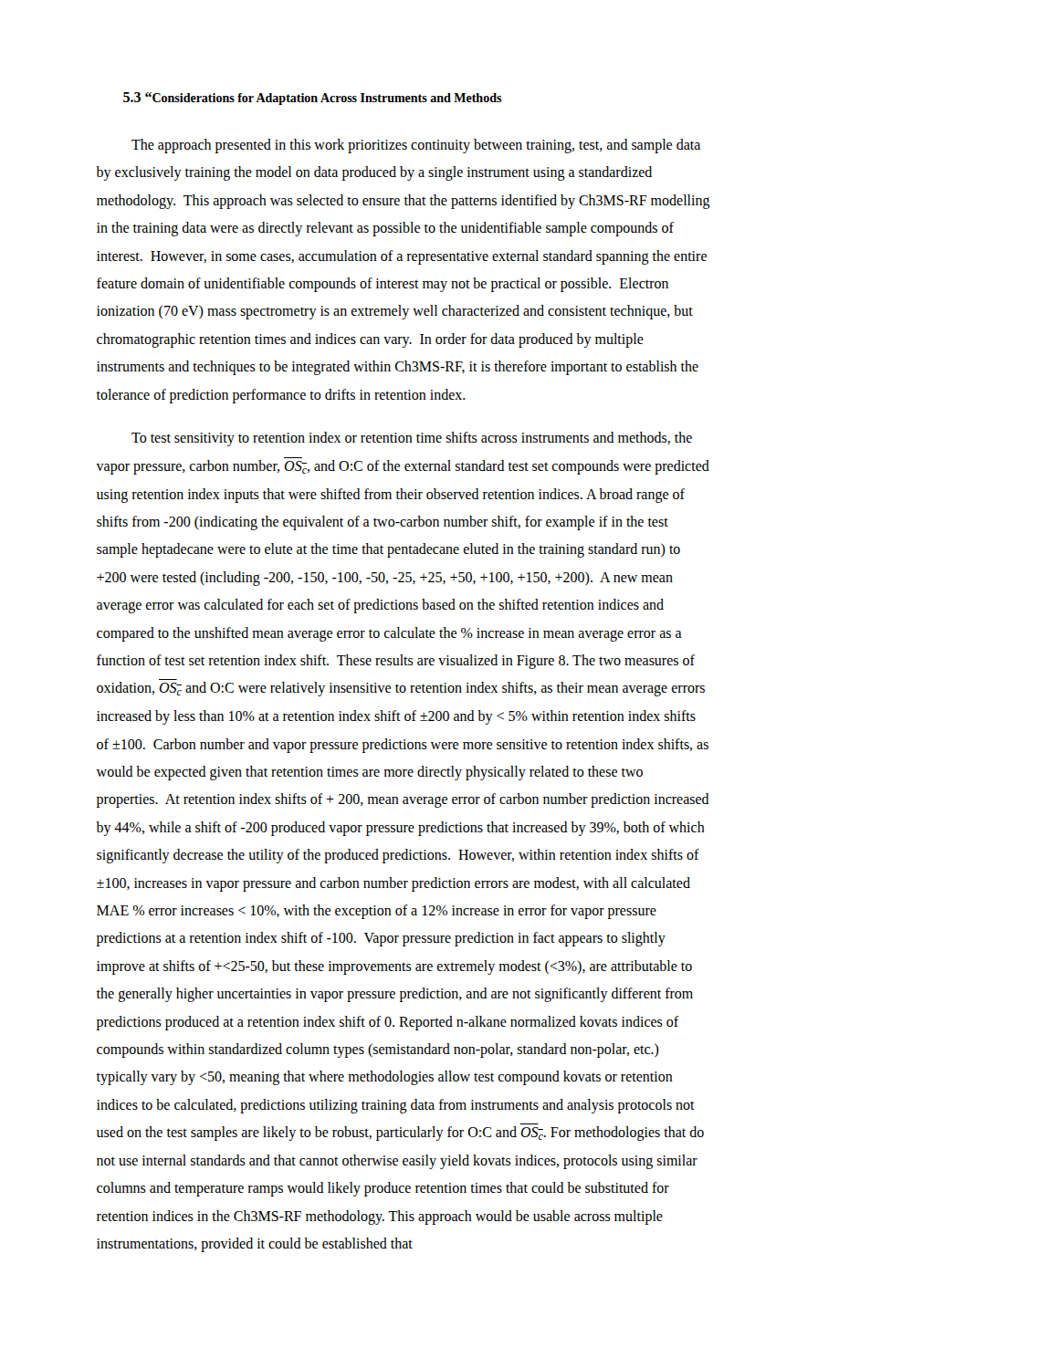5.3 “Considerations for Adaptation Across Instruments and Methods
The approach presented in this work prioritizes continuity between training, test, and sample data by exclusively training the model on data produced by a single instrument using a standardized methodology. This approach was selected to ensure that the patterns identified by Ch3MS-RF modelling in the training data were as directly relevant as possible to the unidentifiable sample compounds of interest. However, in some cases, accumulation of a representative external standard spanning the entire feature domain of unidentifiable compounds of interest may not be practical or possible. Electron ionization (70 eV) mass spectrometry is an extremely well characterized and consistent technique, but chromatographic retention times and indices can vary. In order for data produced by multiple instruments and techniques to be integrated within Ch3MS-RF, it is therefore important to establish the tolerance of prediction performance to drifts in retention index.
To test sensitivity to retention index or retention time shifts across instruments and methods, the vapor pressure, carbon number, OSc, and O:C of the external standard test set compounds were predicted using retention index inputs that were shifted from their observed retention indices. A broad range of shifts from -200 (indicating the equivalent of a two-carbon number shift, for example if in the test sample heptadecane were to elute at the time that pentadecane eluted in the training standard run) to +200 were tested (including -200, -150, -100, -50, -25, +25, +50, +100, +150, +200). A new mean average error was calculated for each set of predictions based on the shifted retention indices and compared to the unshifted mean average error to calculate the % increase in mean average error as a function of test set retention index shift. These results are visualized in Figure 8. The two measures of oxidation, OSc and O:C were relatively insensitive to retention index shifts, as their mean average errors increased by less than 10% at a retention index shift of ±200 and by < 5% within retention index shifts of ±100. Carbon number and vapor pressure predictions were more sensitive to retention index shifts, as would be expected given that retention times are more directly physically related to these two properties. At retention index shifts of + 200, mean average error of carbon number prediction increased by 44%, while a shift of -200 produced vapor pressure predictions that increased by 39%, both of which significantly decrease the utility of the produced predictions. However, within retention index shifts of ±100, increases in vapor pressure and carbon number prediction errors are modest, with all calculated MAE % error increases < 10%, with the exception of a 12% increase in error for vapor pressure predictions at a retention index shift of -100. Vapor pressure prediction in fact appears to slightly improve at shifts of +<25-50, but these improvements are extremely modest (<3%), are attributable to the generally higher uncertainties in vapor pressure prediction, and are not significantly different from predictions produced at a retention index shift of 0. Reported n-alkane normalized kovats indices of compounds within standardized column types (semistandard non-polar, standard non-polar, etc.) typically vary by <50, meaning that where methodologies allow test compound kovats or retention indices to be calculated, predictions utilizing training data from instruments and analysis protocols not used on the test samples are likely to be robust, particularly for O:C and OSc. For methodologies that do not use internal standards and that cannot otherwise easily yield kovats indices, protocols using similar columns and temperature ramps would likely produce retention times that could be substituted for retention indices in the Ch3MS-RF methodology. This approach would be usable across multiple instrumentations, provided it could be established that